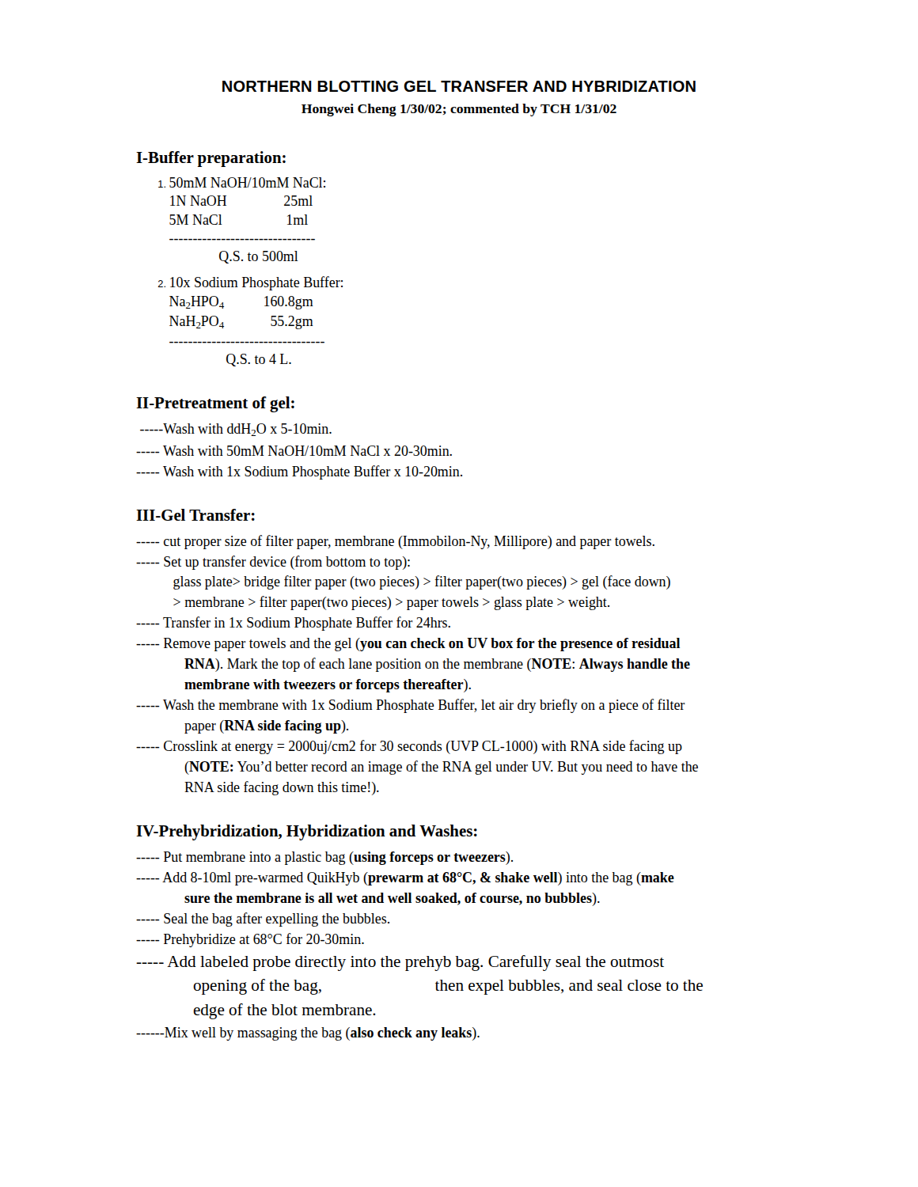NORTHERN BLOTTING GEL TRANSFER AND HYBRIDIZATION
Hongwei Cheng 1/30/02; commented by TCH 1/31/02
I-Buffer preparation:
50mM NaOH/10mM NaCl:
1N NaOH                25ml
5M NaCl                  1ml
-------------------------------
              Q.S. to 500ml
10x Sodium Phosphate Buffer:
Na2HPO4           160.8gm
NaH2PO4             55.2gm
---------------------------------
                Q.S. to 4 L.
II-Pretreatment of gel:
-----Wash with ddH2O x 5-10min.
----- Wash with 50mM NaOH/10mM NaCl x 20-30min.
----- Wash with 1x Sodium Phosphate Buffer x 10-20min.
III-Gel Transfer:
----- cut proper size of filter paper, membrane (Immobilon-Ny, Millipore) and paper towels.
----- Set up transfer device (from bottom to top):
glass plate> bridge filter paper (two pieces) > filter paper(two pieces) > gel (face down)
> membrane > filter paper(two pieces) > paper towels > glass plate > weight.
----- Transfer in 1x Sodium Phosphate Buffer for 24hrs.
----- Remove paper towels and the gel (you can check on UV box for the presence of residual
RNA). Mark the top of each lane position on the membrane (NOTE: Always handle the
membrane with tweezers or forceps thereafter).
----- Wash the membrane with 1x Sodium Phosphate Buffer, let air dry briefly on a piece of filter
paper (RNA side facing up).
----- Crosslink at energy = 2000uj/cm2 for 30 seconds (UVP CL-1000) with RNA side facing up
(NOTE: You’d better record an image of the RNA gel under UV. But you need to have the
RNA side facing down this time!).
IV-Prehybridization, Hybridization and Washes:
----- Put membrane into a plastic bag (using forceps or tweezers).
----- Add 8-10ml pre-warmed QuikHyb (prewarm at 68°C, & shake well) into the bag (make
sure the membrane is all wet and well soaked, of course, no bubbles).
----- Seal the bag after expelling the bubbles.
----- Prehybridize at 68°C for 20-30min.
----- Add labeled probe directly into the prehyb bag. Carefully seal the outmost
opening of the bag, then expel bubbles, and seal close to the
edge of the blot membrane.
------Mix well by massaging the bag (also check any leaks).